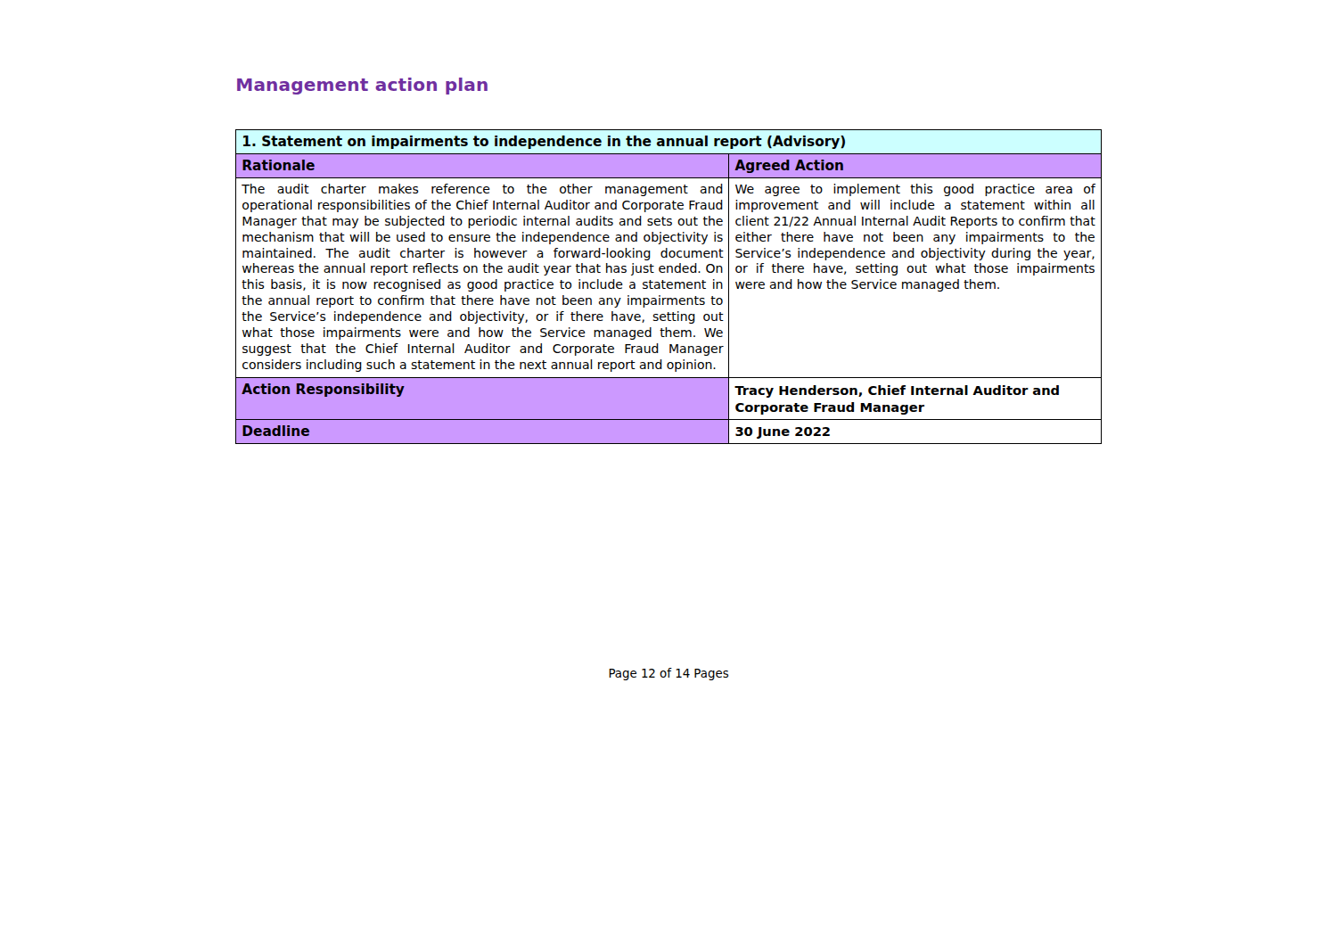Management action plan
| 1. Statement on impairments to independence in the annual report (Advisory) |
| Rationale | Agreed Action |
| The audit charter makes reference to the other management and operational responsibilities of the Chief Internal Auditor and Corporate Fraud Manager that may be subjected to periodic internal audits and sets out the mechanism that will be used to ensure the independence and objectivity is maintained. The audit charter is however a forward-looking document whereas the annual report reflects on the audit year that has just ended. On this basis, it is now recognised as good practice to include a statement in the annual report to confirm that there have not been any impairments to the Service’s independence and objectivity, or if there have, setting out what those impairments were and how the Service managed them. We suggest that the Chief Internal Auditor and Corporate Fraud Manager considers including such a statement in the next annual report and opinion. | We agree to implement this good practice area of improvement and will include a statement within all client 21/22 Annual Internal Audit Reports to confirm that either there have not been any impairments to the Service’s independence and objectivity during the year, or if there have, setting out what those impairments were and how the Service managed them. |
| Action Responsibility | Tracy Henderson, Chief Internal Auditor and Corporate Fraud Manager |
| Deadline | 30 June 2022 |
Page 12 of 14 Pages